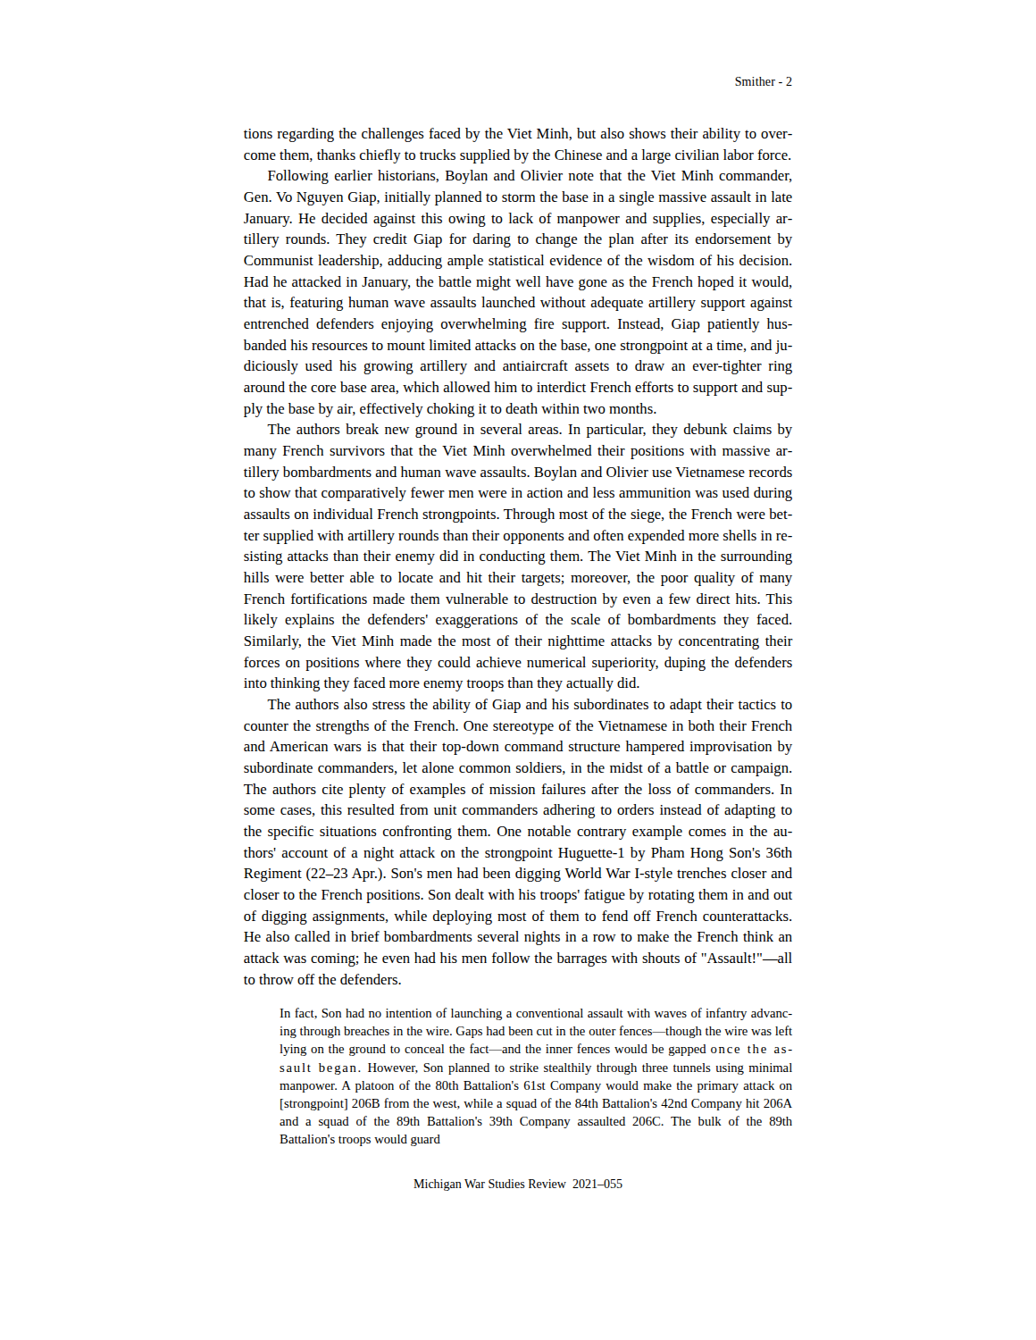Smither - 2
tions regarding the challenges faced by the Viet Minh, but also shows their ability to overcome them, thanks chiefly to trucks supplied by the Chinese and a large civilian labor force.
Following earlier historians, Boylan and Olivier note that the Viet Minh commander, Gen. Vo Nguyen Giap, initially planned to storm the base in a single massive assault in late January. He decided against this owing to lack of manpower and supplies, especially artillery rounds. They credit Giap for daring to change the plan after its endorsement by Communist leadership, adducing ample statistical evidence of the wisdom of his decision. Had he attacked in January, the battle might well have gone as the French hoped it would, that is, featuring human wave assaults launched without adequate artillery support against entrenched defenders enjoying overwhelming fire support. Instead, Giap patiently husbanded his resources to mount limited attacks on the base, one strongpoint at a time, and judiciously used his growing artillery and antiaircraft assets to draw an ever-tighter ring around the core base area, which allowed him to interdict French efforts to support and supply the base by air, effectively choking it to death within two months.
The authors break new ground in several areas. In particular, they debunk claims by many French survivors that the Viet Minh overwhelmed their positions with massive artillery bombardments and human wave assaults. Boylan and Olivier use Vietnamese records to show that comparatively fewer men were in action and less ammunition was used during assaults on individual French strongpoints. Through most of the siege, the French were better supplied with artillery rounds than their opponents and often expended more shells in resisting attacks than their enemy did in conducting them. The Viet Minh in the surrounding hills were better able to locate and hit their targets; moreover, the poor quality of many French fortifications made them vulnerable to destruction by even a few direct hits. This likely explains the defenders' exaggerations of the scale of bombardments they faced. Similarly, the Viet Minh made the most of their nighttime attacks by concentrating their forces on positions where they could achieve numerical superiority, duping the defenders into thinking they faced more enemy troops than they actually did.
The authors also stress the ability of Giap and his subordinates to adapt their tactics to counter the strengths of the French. One stereotype of the Vietnamese in both their French and American wars is that their top-down command structure hampered improvisation by subordinate commanders, let alone common soldiers, in the midst of a battle or campaign. The authors cite plenty of examples of mission failures after the loss of commanders. In some cases, this resulted from unit commanders adhering to orders instead of adapting to the specific situations confronting them. One notable contrary example comes in the authors' account of a night attack on the strongpoint Huguette-1 by Pham Hong Son's 36th Regiment (22–23 Apr.). Son's men had been digging World War I-style trenches closer and closer to the French positions. Son dealt with his troops' fatigue by rotating them in and out of digging assignments, while deploying most of them to fend off French counterattacks. He also called in brief bombardments several nights in a row to make the French think an attack was coming; he even had his men follow the barrages with shouts of "Assault!"—all to throw off the defenders.
In fact, Son had no intention of launching a conventional assault with waves of infantry advancing through breaches in the wire. Gaps had been cut in the outer fences—though the wire was left lying on the ground to conceal the fact—and the inner fences would be gapped once the assault began. However, Son planned to strike stealthily through three tunnels using minimal manpower. A platoon of the 80th Battalion's 61st Company would make the primary attack on [strongpoint] 206B from the west, while a squad of the 84th Battalion's 42nd Company hit 206A and a squad of the 89th Battalion's 39th Company assaulted 206C. The bulk of the 89th Battalion's troops would guard
Michigan War Studies Review 2021–055